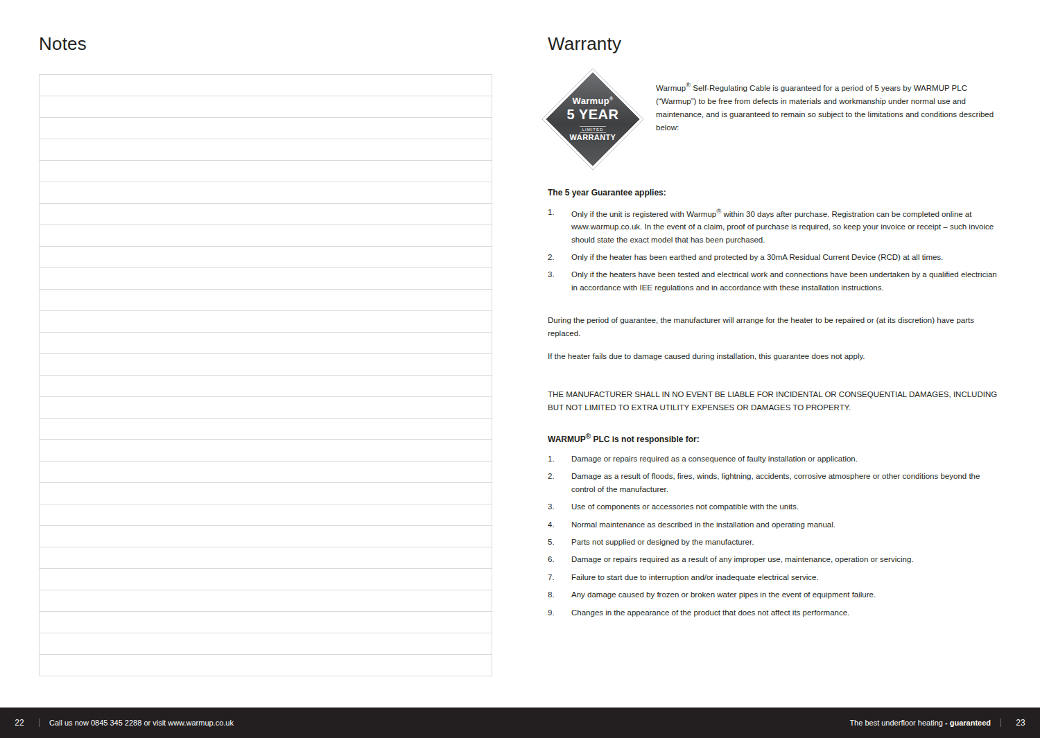Notes
22
Call us now 0845 345 2288 or visit www.warmup.co.uk
Warranty
Warmup®
5 YEAR
LIMITED
WARRANTY
Warmup® Self-Regulating Cable is guaranteed for a period of 5 years by WARMUP PLC (“Warmup”) to be free from defects in materials and workmanship under normal use and maintenance, and is guaranteed to remain so subject to the limitations and conditions described below:
The 5 year Guarantee applies:
Only if the unit is registered with Warmup® within 30 days after purchase. Registration can be completed online at www.warmup.co.uk. In the event of a claim, proof of purchase is required, so keep your invoice or receipt – such invoice should state the exact model that has been purchased.
Only if the heater has been earthed and protected by a 30mA Residual Current Device (RCD) at all times.
Only if the heaters have been tested and electrical work and connections have been undertaken by a qualified electrician in accordance with IEE regulations and in accordance with these installation instructions.
During the period of guarantee, the manufacturer will arrange for the heater to be repaired or (at its discretion) have parts replaced.
If the heater fails due to damage caused during installation, this guarantee does not apply.
THE MANUFACTURER SHALL IN NO EVENT BE LIABLE FOR INCIDENTAL OR CONSEQUENTIAL DAMAGES, INCLUDING BUT NOT LIMITED TO EXTRA UTILITY EXPENSES OR DAMAGES TO PROPERTY.
WARMUP® PLC is not responsible for:
Damage or repairs required as a consequence of faulty installation or application.
Damage as a result of floods, fires, winds, lightning, accidents, corrosive atmosphere or other conditions beyond the control of the manufacturer.
Use of components or accessories not compatible with the units.
Normal maintenance as described in the installation and operating manual.
Parts not supplied or designed by the manufacturer.
Damage or repairs required as a result of any improper use, maintenance, operation or servicing.
Failure to start due to interruption and/or inadequate electrical service.
Any damage caused by frozen or broken water pipes in the event of equipment failure.
Changes in the appearance of the product that does not affect its performance.
The best underfloor heating - guaranteed
23